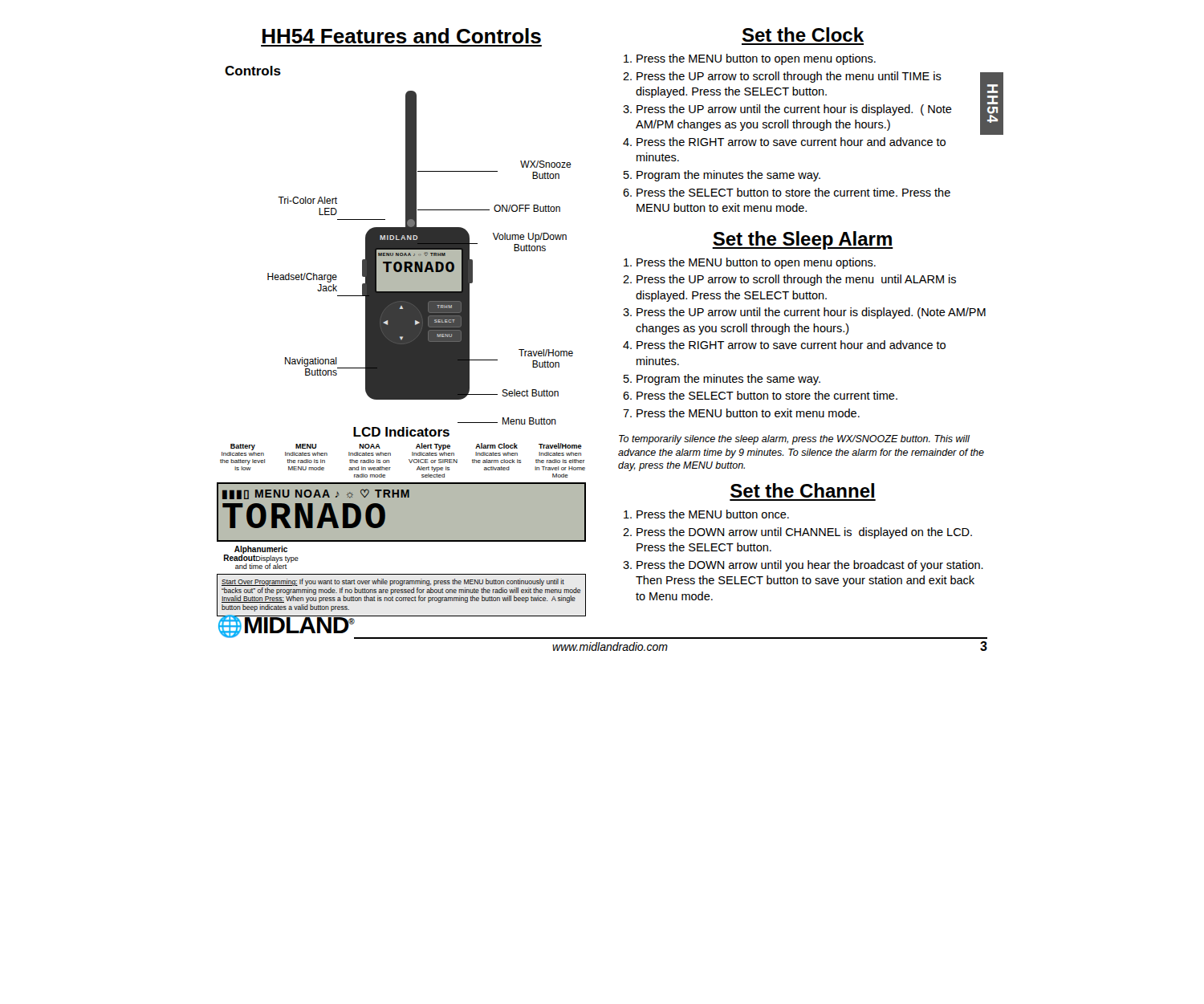HH54 Features and Controls
Controls
MIDLAND
MENU NOAA ♪ ☼ ♡ TRHM
TORNADO
▲ ▼ ◀ ▶
TRHM
SELECT
MENU
WX/Snooze
Button
ON/OFF Button
Volume Up/Down
Buttons
Travel/Home
Button
Select Button
Menu Button
Tri-Color Alert
LED
Headset/Charge
Jack
Navigational
Buttons
LCD Indicators
Battery Indicates when the battery level is low
MENUIndicates when the radio is in MENU mode
NOAAIndicates when the radio is on and in weather radio mode
Alert Type Indicates when VOICE or SIREN Alert type is selected
Alarm Clock Indicates when the alarm clock is activated
Travel/Home Indicates when the radio is either in Travel or Home Mode
▮▮▮▯ MENU NOAA ♪ ☼ ♡ TRHM
TORNADO
Alphanumeric
Readout Displays type and time of alert
Start Over Programming: If you want to start over while programming, press the MENU button continuously until it “backs out” of the programming mode. If no buttons are pressed for about one minute the radio will exit the menu mode
Invalid Button Press: When you press a button that is not correct for programming the button will beep twice. A single button beep indicates a valid button press.
HH54
Set the Clock
Press the MENU button to open menu options.
Press the UP arrow to scroll through the menu until TIME is displayed. Press the SELECT button.
Press the UP arrow until the current hour is displayed. ( Note AM/PM changes as you scroll through the hours.)
Press the RIGHT arrow to save current hour and advance to minutes.
Program the minutes the same way.
Press the SELECT button to store the current time. Press the MENU button to exit menu mode.
Set the Sleep Alarm
Press the MENU button to open menu options.
Press the UP arrow to scroll through the menu until ALARM is displayed. Press the SELECT button.
Press the UP arrow until the current hour is displayed. (Note AM/PM changes as you scroll through the hours.)
Press the RIGHT arrow to save current hour and advance to minutes.
Program the minutes the same way.
Press the SELECT button to store the current time.
Press the MENU button to exit menu mode.
To temporarily silence the sleep alarm, press the WX/SNOOZE button. This will advance the alarm time by 9 minutes. To silence the alarm for the remainder of the day, press the MENU button.
Set the Channel
Press the MENU button once.
Press the DOWN arrow until CHANNEL is displayed on the LCD. Press the SELECT button.
Press the DOWN arrow until you hear the broadcast of your station. Then Press the SELECT button to save your station and exit back to Menu mode.
🌐MIDLAND®
www.midlandradio.com
3